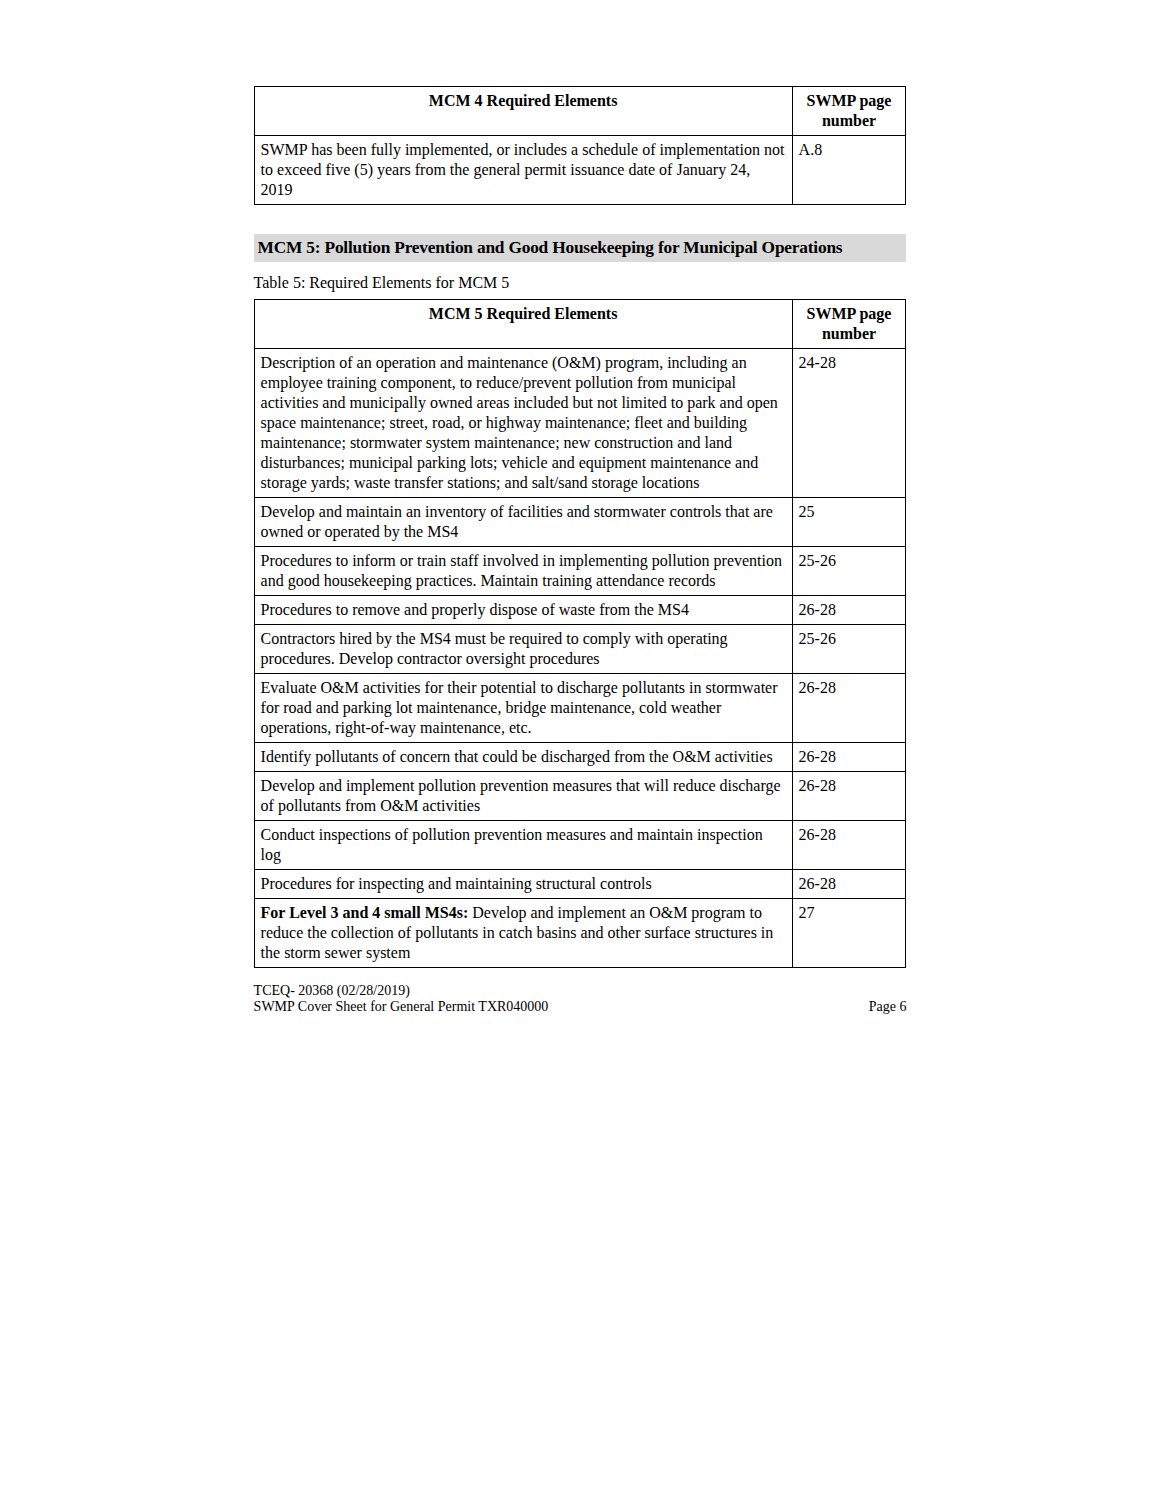| MCM 4 Required Elements | SWMP page number |
| --- | --- |
| SWMP has been fully implemented, or includes a schedule of implementation not to exceed five (5) years from the general permit issuance date of January 24, 2019 | A.8 |
MCM 5: Pollution Prevention and Good Housekeeping for Municipal Operations
Table 5: Required Elements for MCM 5
| MCM 5 Required Elements | SWMP page number |
| --- | --- |
| Description of an operation and maintenance (O&M) program, including an employee training component, to reduce/prevent pollution from municipal activities and municipally owned areas included but not limited to park and open space maintenance; street, road, or highway maintenance; fleet and building maintenance; stormwater system maintenance; new construction and land disturbances; municipal parking lots; vehicle and equipment maintenance and storage yards; waste transfer stations; and salt/sand storage locations | 24-28 |
| Develop and maintain an inventory of facilities and stormwater controls that are owned or operated by the MS4 | 25 |
| Procedures to inform or train staff involved in implementing pollution prevention and good housekeeping practices. Maintain training attendance records | 25-26 |
| Procedures to remove and properly dispose of waste from the MS4 | 26-28 |
| Contractors hired by the MS4 must be required to comply with operating procedures. Develop contractor oversight procedures | 25-26 |
| Evaluate O&M activities for their potential to discharge pollutants in stormwater for road and parking lot maintenance, bridge maintenance, cold weather operations, right-of-way maintenance, etc. | 26-28 |
| Identify pollutants of concern that could be discharged from the O&M activities | 26-28 |
| Develop and implement pollution prevention measures that will reduce discharge of pollutants from O&M activities | 26-28 |
| Conduct inspections of pollution prevention measures and maintain inspection log | 26-28 |
| Procedures for inspecting and maintaining structural controls | 26-28 |
| For Level 3 and 4 small MS4s: Develop and implement an O&M program to reduce the collection of pollutants in catch basins and other surface structures in the storm sewer system | 27 |
TCEQ- 20368 (02/28/2019)
SWMP Cover Sheet for General Permit TXR040000
Page 6